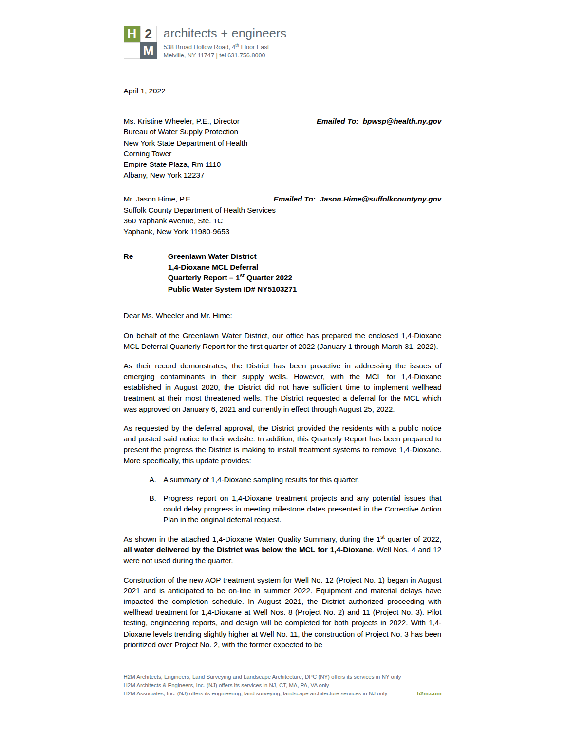H
2
M
architects + engineers
538 Broad Hollow Road, 4th Floor East
Melville, NY 11747 | tel 631.756.8000
April 1, 2022
Ms. Kristine Wheeler, P.E., Director Emailed To: bpwsp@health.ny.gov
Bureau of Water Supply Protection
New York State Department of Health
Corning Tower
Empire State Plaza, Rm 1110
Albany, New York 12237
Mr. Jason Hime, P.E. Emailed To: Jason.Hime@suffolkcountyny.gov
Suffolk County Department of Health Services
360 Yaphank Avenue, Ste. 1C
Yaphank, New York 11980-9653
| Re | Greenlawn Water District |
| | 1,4-Dioxane MCL Deferral |
| | Quarterly Report – 1 st Quarter 2022 |
| | Public Water System ID# NY5103271 |
Dear Ms. Wheeler and Mr. Hime:
On behalf of the Greenlawn Water District, our office has prepared the enclosed 1,4-Dioxane MCL Deferral Quarterly Report for the first quarter of 2022 (January 1 through March 31, 2022).
As their record demonstrates, the District has been proactive in addressing the issues of emerging contaminants in their supply wells. However, with the MCL for 1,4-Dioxane established in August 2020, the District did not have sufficient time to implement wellhead treatment at their most threatened wells. The District requested a deferral for the MCL which was approved on January 6, 2021 and currently in effect through August 25, 2022.
As requested by the deferral approval, the District provided the residents with a public notice and posted said notice to their website. In addition, this Quarterly Report has been prepared to present the progress the District is making to install treatment systems to remove 1,4-Dioxane. More specifically, this update provides:
A. A summary of 1,4-Dioxane sampling results for this quarter.
B. Progress report on 1,4-Dioxane treatment projects and any potential issues that could delay progress in meeting milestone dates presented in the Corrective Action Plan in the original deferral request.
As shown in the attached 1,4-Dioxane Water Quality Summary, during the 1st quarter of 2022, all water delivered by the District was below the MCL for 1,4-Dioxane. Well Nos. 4 and 12 were not used during the quarter.
Construction of the new AOP treatment system for Well No. 12 (Project No. 1) began in August 2021 and is anticipated to be on-line in summer 2022. Equipment and material delays have impacted the completion schedule. In August 2021, the District authorized proceeding with wellhead treatment for 1,4-Dioxane at Well Nos. 8 (Project No. 2) and 11 (Project No. 3). Pilot testing, engineering reports, and design will be completed for both projects in 2022. With 1,4-Dioxane levels trending slightly higher at Well No. 11, the construction of Project No. 3 has been prioritized over Project No. 2, with the former expected to be
H2M Architects, Engineers, Land Surveying and Landscape Architecture, DPC (NY) offers its services in NY only
H2M Architects & Engineers, Inc. (NJ) offers its services in NJ, CT, MA, PA, VA only
H2M Associates, Inc. (NJ) offers its engineering, land surveying, landscape architecture services in NJ only
h2m.com